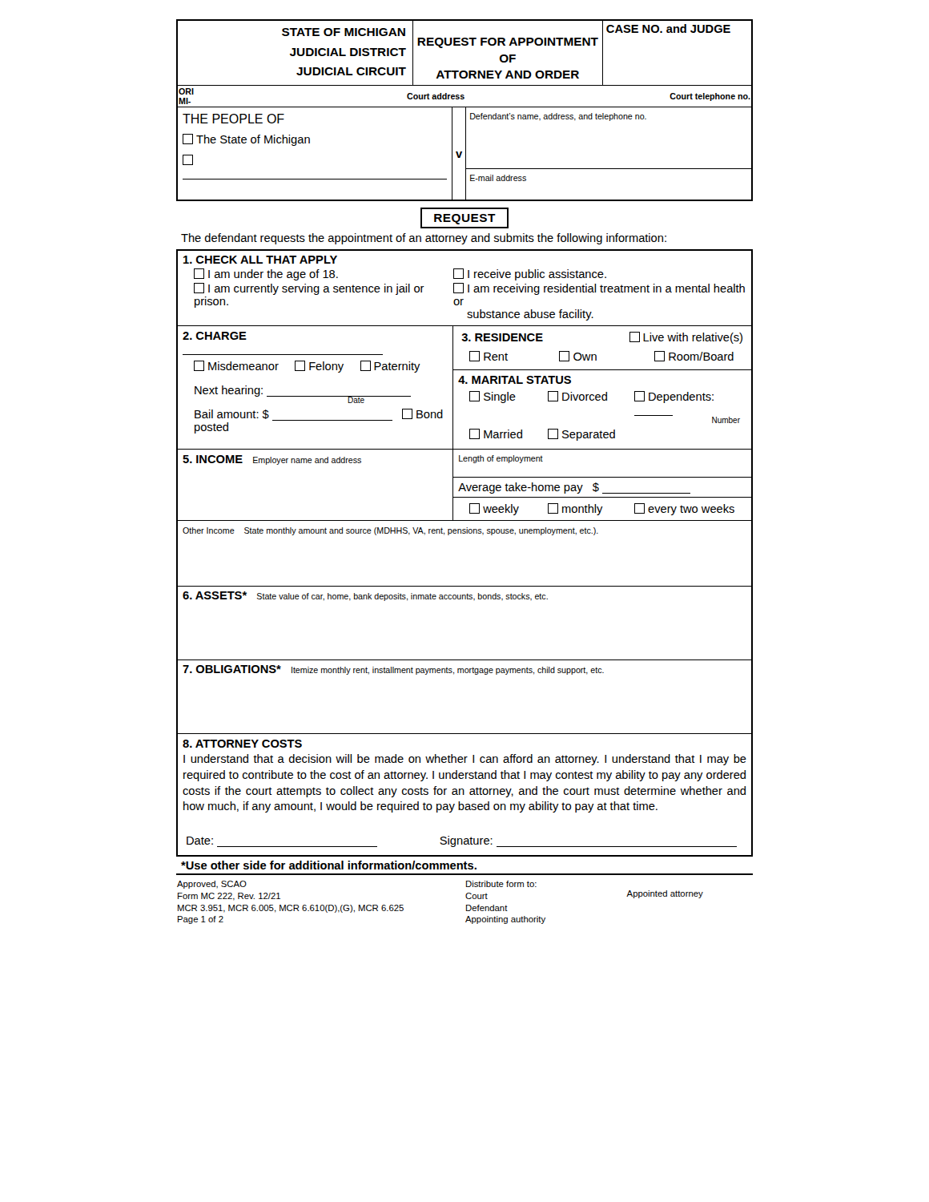| / STATE OF MICHIGAN / / JUDICIAL DISTRICT / / JUDICIAL CIRCUIT / | REQUEST FOR APPOINTMENT OF ATTORNEY AND ORDER | CASE NO. and JUDGE |
| ORI MI- | Court address | Court telephone no. |
| THE PEOPLE OF The State of Michigan | v | / Defendant’s name, address, and telephone no. / / E-mail address / |
REQUEST
The defendant requests the appointment of an attorney and submits the following information:
| 1. CHECK ALL THAT APPLY / I am under the age of 18. / I receive public assistance. / / I am currently serving a sentence in jail or prison. / I am receiving residential treatment in a mental health or substance abuse facility. / |
| 2. CHARGE Misdemeanor Felony Paternity Next hearing: Date Bail amount: $ Bond posted | / / 3. RESIDENCE / Live with relative(s) / / Rent / Own / Room/Board / / / 4. MARITAL STATUS / Single / Divorced / Dependents: Number / / Married / Separated / / / |
| 5. INCOME Employer name and address | / Length of employment / / Average take-home pay $ / / / weekly / monthly / every two weeks / / |
| Other Income State monthly amount and source (MDHHS, VA, rent, pensions, spouse, unemployment, etc.). |
| 6. ASSETS* State value of car, home, bank deposits, inmate accounts, bonds, stocks, etc. |
| 7. OBLIGATIONS* Itemize monthly rent, installment payments, mortgage payments, child support, etc. |
| 8. ATTORNEY COSTS I understand that a decision will be made on whether I can afford an attorney. I understand that I may be required to contribute to the cost of an attorney. I understand that I may contest my ability to pay any ordered costs if the court attempts to collect any costs for an attorney, and the court must determine whether and how much, if any amount, I would be required to pay based on my ability to pay at that time. / Date: / Signature: / |
*Use other side for additional information/comments.
| Approved, SCAO Form MC 222, Rev. 12/21 MCR 3.951, MCR 6.005, MCR 6.610(D),(G), MCR 6.625 Page 1 of 2 | Distribute form to: Court Defendant Appointing authority | Appointed attorney |